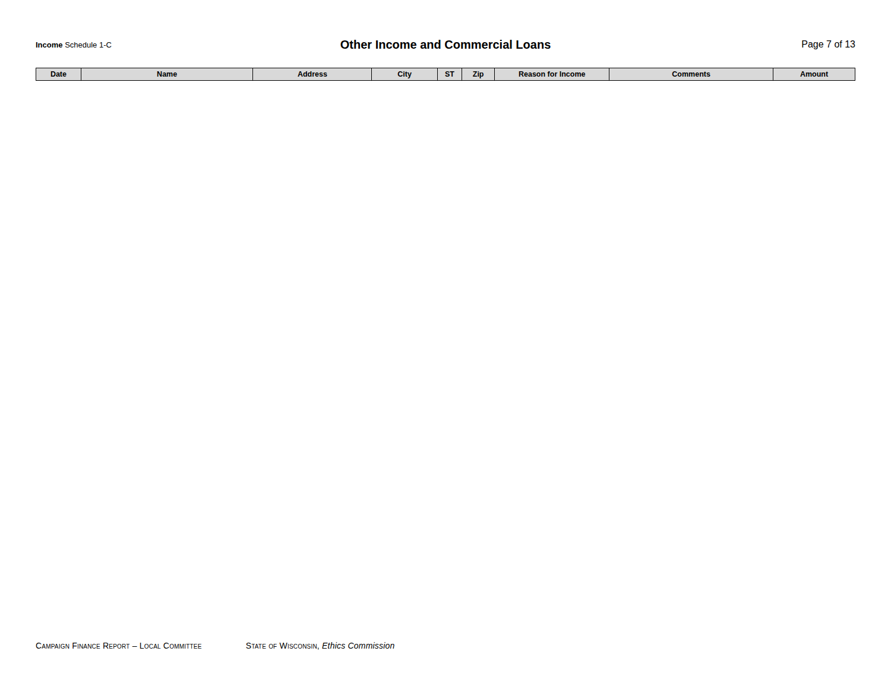Income Schedule 1-C
Other Income and Commercial Loans
Page 7 of 13
| Date | Name | Address | City | ST | Zip | Reason for Income | Comments | Amount |
| --- | --- | --- | --- | --- | --- | --- | --- | --- |
Campaign Finance Report – Local Committee State of Wisconsin, Ethics Commission